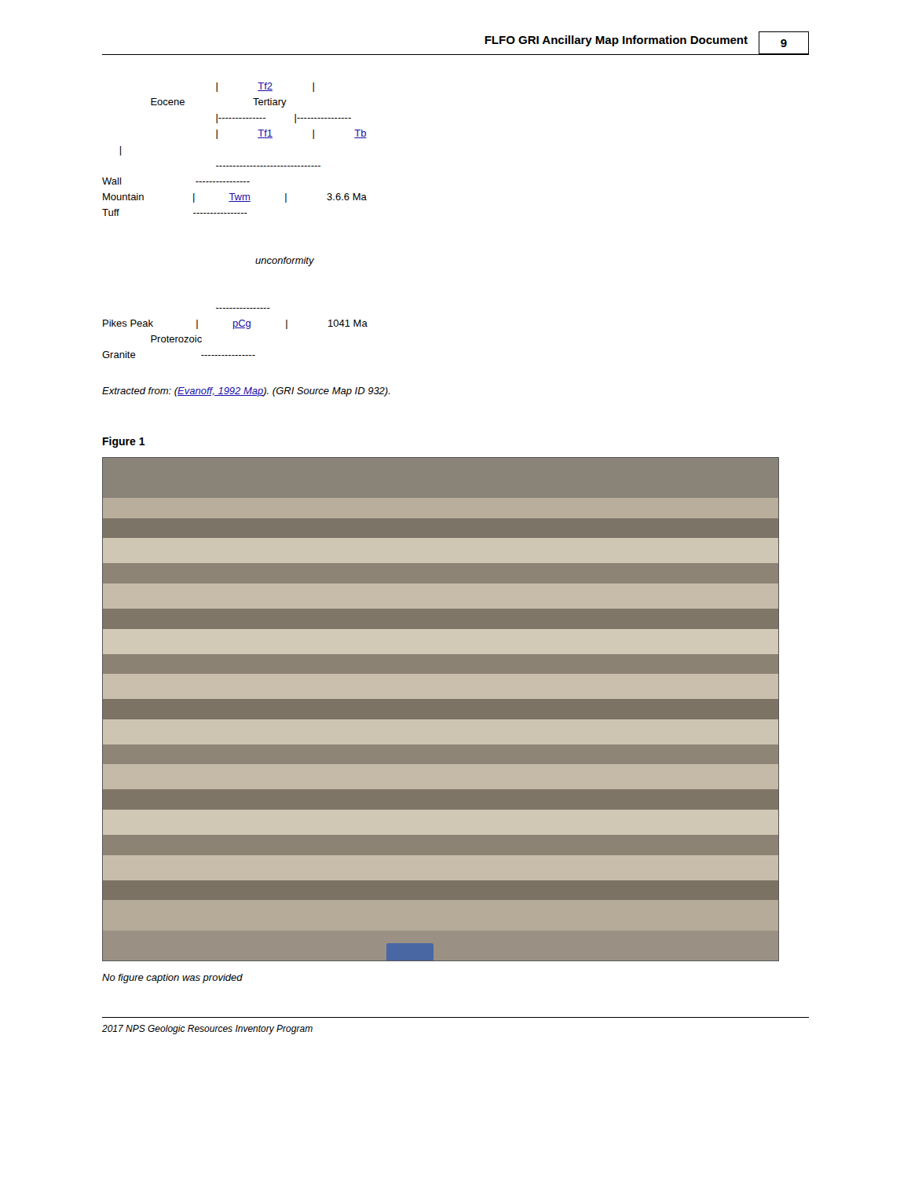FLFO GRI Ancillary Map Information Document
9
| Tf2 | Eocene Tertiary |-------------- |---------------- | Tf1 | Tb | ------------------------------- Wall ---------------- Mountain | Twm | 3.6.6 Ma Tuff ---------------- unconformity ---------------- Pikes Peak | pCg | 1041 Ma Proterozoic Granite ----------------
Extracted from: (Evanoff, 1992 Map). (GRI Source Map ID 932).
Figure 1
No figure caption was provided
2017 NPS Geologic Resources Inventory Program